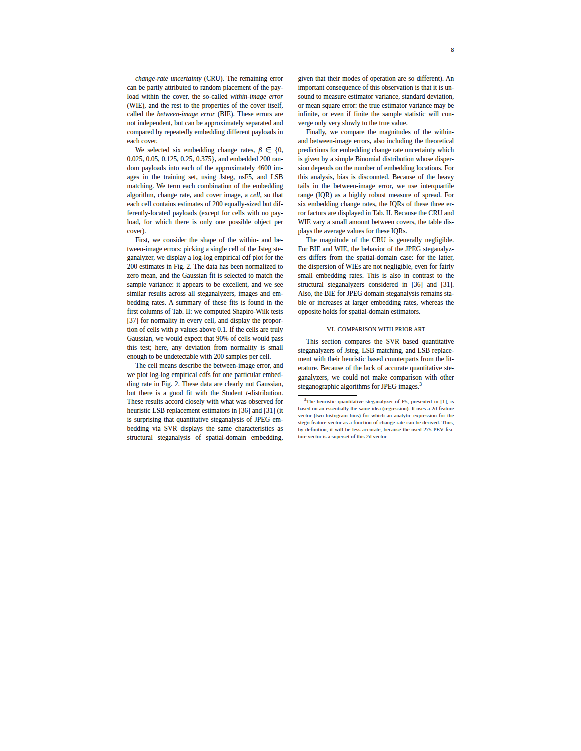8
change-rate uncertainty (CRU). The remaining error can be partly attributed to random placement of the payload within the cover, the so-called within-image error (WIE), and the rest to the properties of the cover itself, called the between-image error (BIE). These errors are not independent, but can be approximately separated and compared by repeatedly embedding different payloads in each cover.
We selected six embedding change rates, β ∈ {0, 0.025, 0.05, 0.125, 0.25, 0.375}, and embedded 200 random payloads into each of the approximately 4600 images in the training set, using Jsteg, nsF5, and LSB matching. We term each combination of the embedding algorithm, change rate, and cover image, a cell, so that each cell contains estimates of 200 equally-sized but differently-located payloads (except for cells with no payload, for which there is only one possible object per cover).
First, we consider the shape of the within- and between-image errors: picking a single cell of the Jsteg steganalyzer, we display a log-log empirical cdf plot for the 200 estimates in Fig. 2. The data has been normalized to zero mean, and the Gaussian fit is selected to match the sample variance: it appears to be excellent, and we see similar results across all steganalyzers, images and embedding rates. A summary of these fits is found in the first columns of Tab. II: we computed Shapiro-Wilk tests [37] for normality in every cell, and display the proportion of cells with p values above 0.1. If the cells are truly Gaussian, we would expect that 90% of cells would pass this test; here, any deviation from normality is small enough to be undetectable with 200 samples per cell.
The cell means describe the between-image error, and we plot log-log empirical cdfs for one particular embedding rate in Fig. 2. These data are clearly not Gaussian, but there is a good fit with the Student t-distribution. These results accord closely with what was observed for heuristic LSB replacement estimators in [36] and [31] (it is surprising that quantitative steganalysis of JPEG embedding via SVR displays the same characteristics as structural steganalysis of spatial-domain embedding, given that their modes of operation are so different). An important consequence of this observation is that it is unsound to measure estimator variance, standard deviation, or mean square error: the true estimator variance may be infinite, or even if finite the sample statistic will converge only very slowly to the true value.
Finally, we compare the magnitudes of the within- and between-image errors, also including the theoretical predictions for embedding change rate uncertainty which is given by a simple Binomial distribution whose dispersion depends on the number of embedding locations. For this analysis, bias is discounted. Because of the heavy tails in the between-image error, we use interquartile range (IQR) as a highly robust measure of spread. For six embedding change rates, the IQRs of these three error factors are displayed in Tab. II. Because the CRU and WIE vary a small amount between covers, the table displays the average values for these IQRs.
The magnitude of the CRU is generally negligible. For BIE and WIE, the behavior of the JPEG steganalyzers differs from the spatial-domain case: for the latter, the dispersion of WIEs are not negligible, even for fairly small embedding rates. This is also in contrast to the structural steganalyzers considered in [36] and [31]. Also, the BIE for JPEG domain steganalysis remains stable or increases at larger embedding rates, whereas the opposite holds for spatial-domain estimators.
VI. COMPARISON WITH PRIOR ART
This section compares the SVR based quantitative steganalyzers of Jsteg, LSB matching, and LSB replacement with their heuristic based counterparts from the literature. Because of the lack of accurate quantitative steganalyzers, we could not make comparison with other steganographic algorithms for JPEG images.3
3The heuristic quantitative steganalyzer of F5, presented in [1], is based on an essentially the same idea (regression). It uses a 2d-feature vector (two histogram bins) for which an analytic expression for the stego feature vector as a function of change rate can be derived. Thus, by definition, it will be less accurate, because the used 275-PEV feature vector is a superset of this 2d vector.